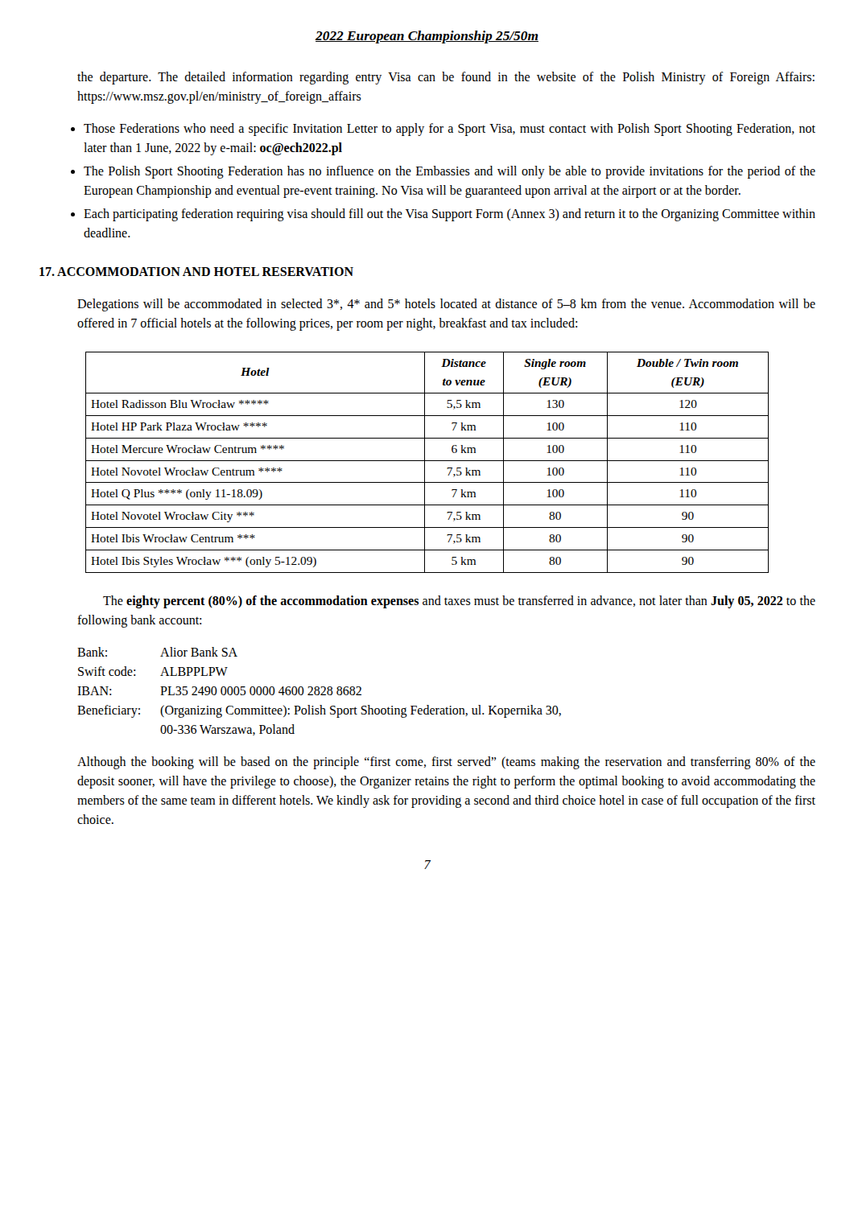2022 European Championship 25/50m
the departure. The detailed information regarding entry Visa can be found in the website of the Polish Ministry of Foreign Affairs: https://www.msz.gov.pl/en/ministry_of_foreign_affairs
Those Federations who need a specific Invitation Letter to apply for a Sport Visa, must contact with Polish Sport Shooting Federation, not later than 1 June, 2022 by e-mail: oc@ech2022.pl
The Polish Sport Shooting Federation has no influence on the Embassies and will only be able to provide invitations for the period of the European Championship and eventual pre-event training. No Visa will be guaranteed upon arrival at the airport or at the border.
Each participating federation requiring visa should fill out the Visa Support Form (Annex 3) and return it to the Organizing Committee within deadline.
17. ACCOMMODATION AND HOTEL RESERVATION
Delegations will be accommodated in selected 3*, 4* and 5* hotels located at distance of 5–8 km from the venue. Accommodation will be offered in 7 official hotels at the following prices, per room per night, breakfast and tax included:
| Hotel | Distance to venue | Single room (EUR) | Double / Twin room (EUR) |
| --- | --- | --- | --- |
| Hotel Radisson Blu Wrocław ***** | 5,5 km | 130 | 120 |
| Hotel HP Park Plaza Wrocław **** | 7 km | 100 | 110 |
| Hotel Mercure Wrocław Centrum **** | 6 km | 100 | 110 |
| Hotel Novotel Wrocław Centrum **** | 7,5 km | 100 | 110 |
| Hotel Q Plus **** (only 11-18.09) | 7 km | 100 | 110 |
| Hotel Novotel Wrocław City *** | 7,5 km | 80 | 90 |
| Hotel Ibis Wrocław Centrum *** | 7,5 km | 80 | 90 |
| Hotel Ibis Styles Wrocław *** (only 5-12.09) | 5 km | 80 | 90 |
The eighty percent (80%) of the accommodation expenses and taxes must be transferred in advance, not later than July 05, 2022 to the following bank account:
| Bank: | Alior Bank SA |
| Swift code: | ALBPPLPW |
| IBAN: | PL35 2490 0005 0000 4600 2828 8682 |
| Beneficiary: | (Organizing Committee): Polish Sport Shooting Federation, ul. Kopernika 30, 00-336 Warszawa, Poland |
Although the booking will be based on the principle “first come, first served” (teams making the reservation and transferring 80% of the deposit sooner, will have the privilege to choose), the Organizer retains the right to perform the optimal booking to avoid accommodating the members of the same team in different hotels. We kindly ask for providing a second and third choice hotel in case of full occupation of the first choice.
7